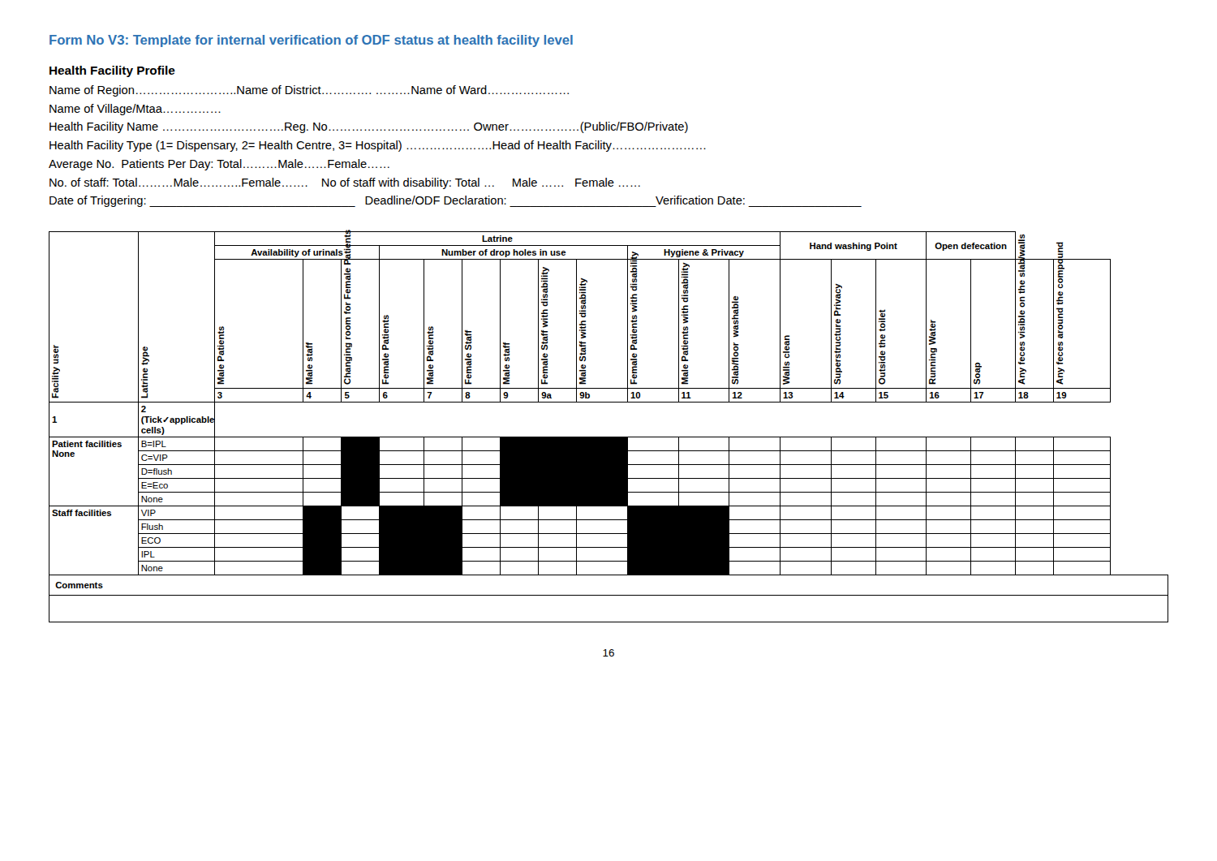Form No V3: Template for internal verification of ODF status at health facility level
Health Facility Profile
Name of Region……………………..Name of District…………. ………Name of Ward…………………
Name of Village/Mtaa……………
Health Facility Name ………………………….Reg. No……………………………… Owner………………(Public/FBO/Private)
Health Facility Type (1= Dispensary, 2= Health Centre, 3= Hospital) ………………….Head of Health Facility……………………
Average No. Patients Per Day: Total………Male……Female……
No. of staff: Total………Male………..Female……. No of staff with disability: Total … Male …… Female ……
Date of Triggering: _______________________________ Deadline/ODF Declaration: ______________________Verification Date: _________________
| Facility user | Latrine type | Latrine | Hand washing Point | Open defecation |
| Availability of urinals | Number of drop holes in use | Hygiene & Privacy |
| Male Patients | Male staff | Changing room for Female Patients | Female Patients | Male Patients | Female Staff | Male staff | Female Staff with disability | Male Staff with disability | Female Patients with disability | Male Patients with disability | Slab/floor washable | Walls clean | Superstructure Privacy | Outside the toilet | Running Water | Soap | Any feces visible on the slab/walls | Any feces around the compound |
| 3 | 4 | 5 | 6 | 7 | 8 | 9 | 9a | 9b | 10 | 11 | 12 | 13 | 14 | 15 | 16 | 17 | 18 | 19 |
| 1 | 2 (Tick✓applicable cells) | |
| Patient facilities None | B=IPL | | | | | | | | | | | | | | | | | | | |
| C=VIP | | | | | | | | | | | | | | | | | | | |
| D=flush | | | | | | | | | | | | | | | | | | | |
| E=Eco | | | | | | | | | | | | | | | | | | | |
| None | | | | | | | | | | | | | | | | | | | |
| Staff facilities | VIP | | | | | | | | | | | | | | | | | | | |
| Flush | | | | | | | | | | | | | | | | | | | |
| ECO | | | | | | | | | | | | | | | | | | | |
| IPL | | | | | | | | | | | | | | | | | | | |
| None | | | | | | | | | | | | | | | | | | | |
| Comments |
16